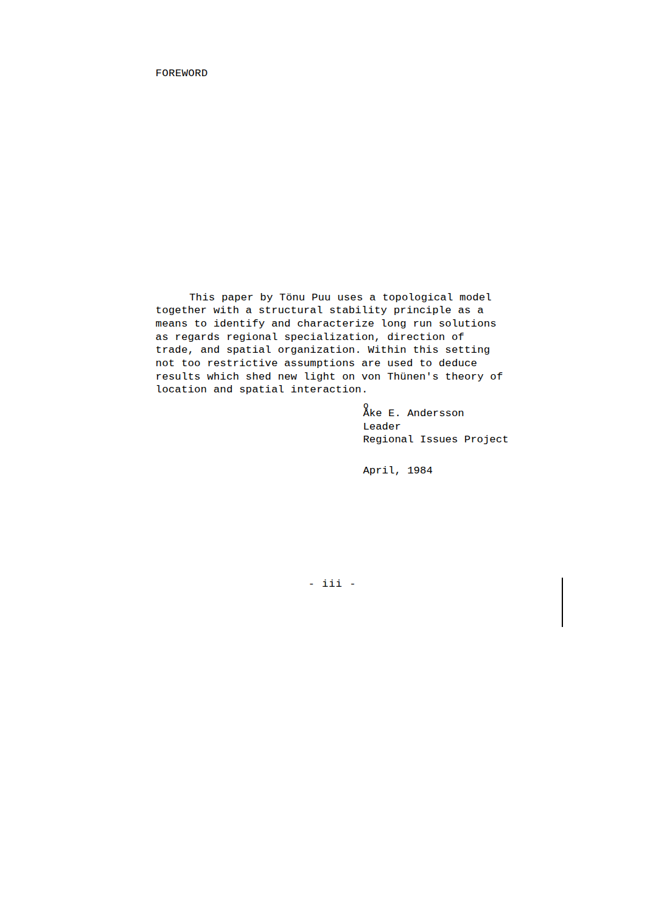FOREWORD
This paper by Tönu Puu uses a topological model together with a structural stability principle as a means to identify and characterize long run solutions as regards regional specialization, direction of trade, and spatial organization. Within this setting not too restrictive assumptions are used to deduce results which shed new light on von Thünen's theory of location and spatial interaction.
o Åke E. Andersson
Leader
Regional Issues Project
April, 1984
- iii -